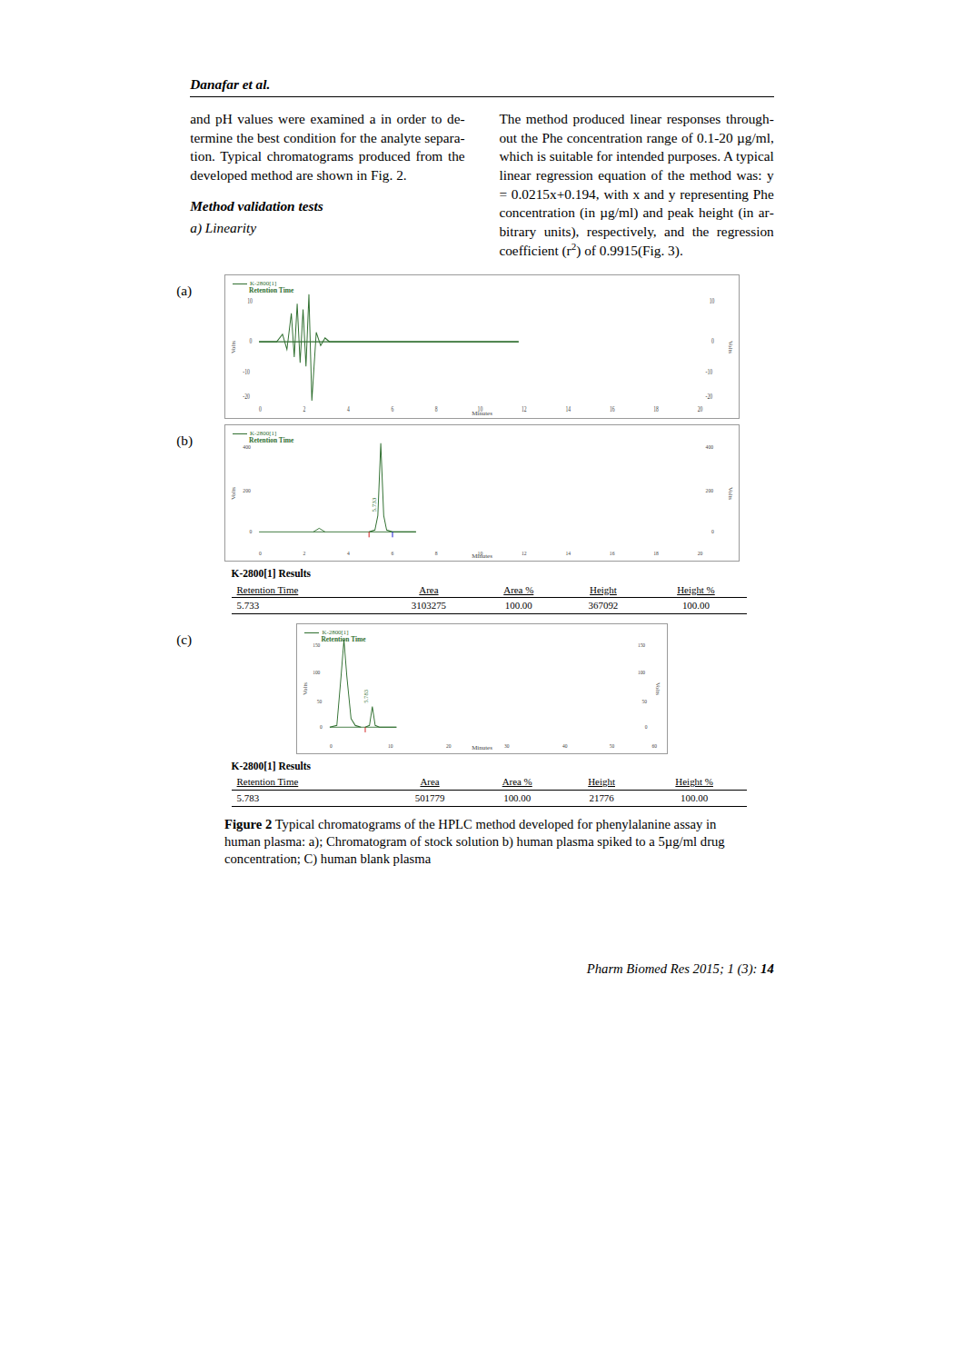Danafar et al.
and pH values were examined a in order to determine the best condition for the analyte separation. Typical chromatograms produced from the developed method are shown in Fig. 2.
Method validation tests
a) Linearity
The method produced linear responses throughout the Phe concentration range of 0.1-20 µg/ml, which is suitable for intended purposes. A typical linear regression equation of the method was: y = 0.0215x+0.194, with x and y representing Phe concentration (in µg/ml) and peak height (in arbitrary units), respectively, and the regression coefficient (r2) of 0.9915(Fig. 3).
(a)
K-2800[1]
Retention Time
Volts
Volts
Minutes
10 0 -10 -20 10 0 -10 -20 0 2 4 6 8 10 12 14 16 18 20
(b)
K-2800[1]
Retention Time
Volts
Volts
Minutes
400 200 0 400 200 0 0 2 4 6 8 10 12 14 16 18 20 5.733
K-2800[1] Results
| Retention Time | Area | Area % | Height | Height % |
| --- | --- | --- | --- | --- |
| 5.733 | 3103275 | 100.00 | 367092 | 100.00 |
(c)
K-2800[1]
Retention Time
Volts
Volts
Minutes
150 100 50 0 150 100 50 0 0 10 20 30 40 50 60 5.783
K-2800[1] Results
| Retention Time | Area | Area % | Height | Height % |
| --- | --- | --- | --- | --- |
| 5.783 | 501779 | 100.00 | 21776 | 100.00 |
Figure 2 Typical chromatograms of the HPLC method developed for phenylalanine assay in human plasma: a); Chromatogram of stock solution b) human plasma spiked to a 5µg/ml drug concentration; C) human blank plasma
Pharm Biomed Res 2015; 1 (3): 14